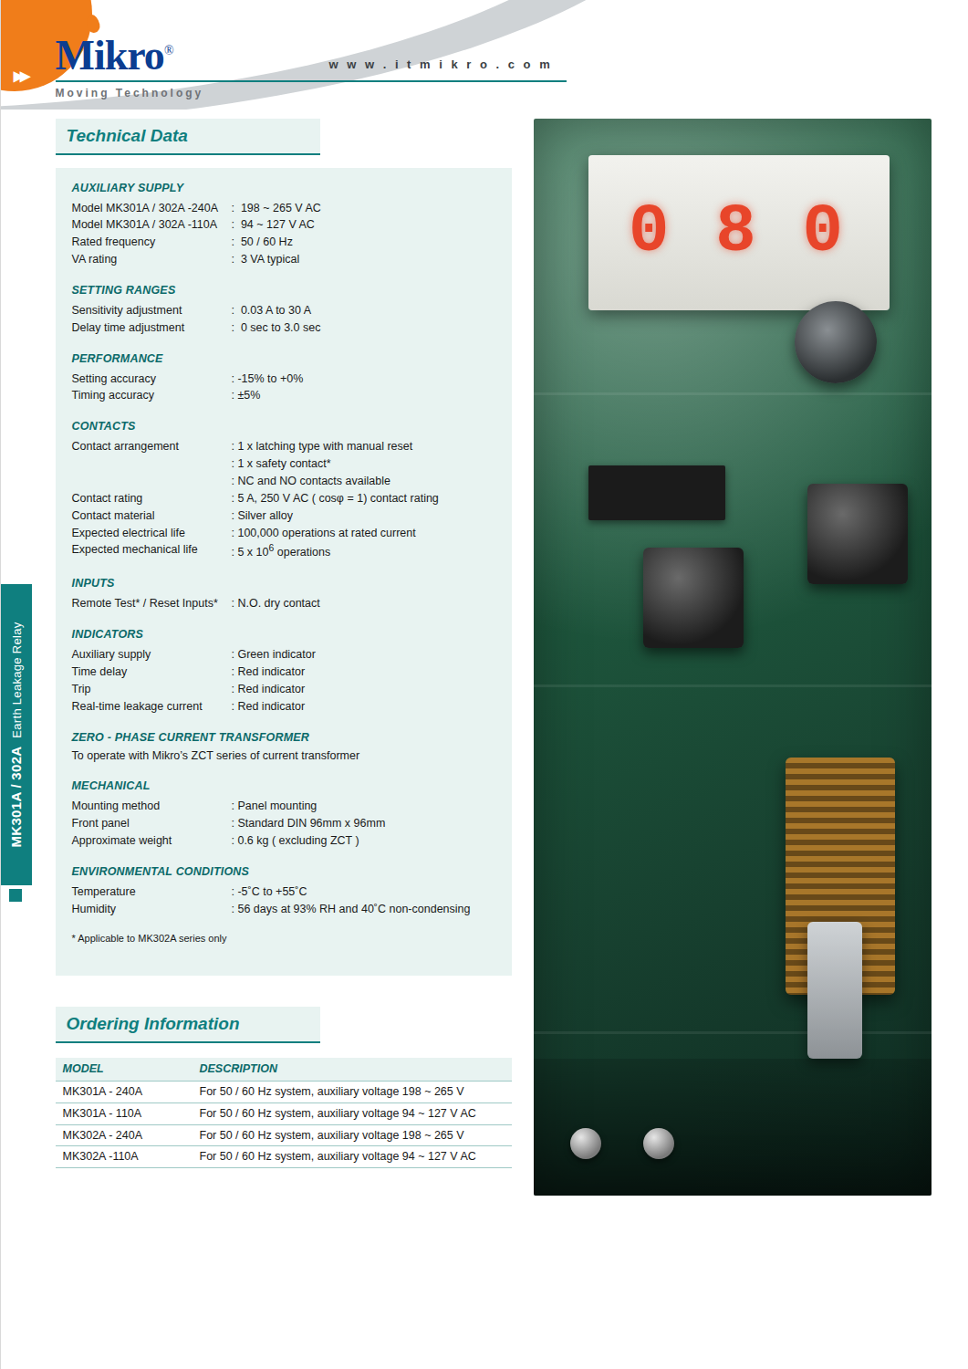▸▸
Mikro®
Moving Technology
w w w . i t m i k r o . c o m
MK301A / 302A Earth Leakage Relay
Technical Data
Auxiliary Supply
| Model MK301A / 302A -240A | : 198 ~ 265 V AC |
| Model MK301A / 302A -110A | : 94 ~ 127 V AC |
| Rated frequency | : 50 / 60 Hz |
| VA rating | : 3 VA typical |
Setting Ranges
| Sensitivity adjustment | : 0.03 A to 30 A |
| Delay time adjustment | : 0 sec to 3.0 sec |
Performance
| Setting accuracy | : -15% to +0% |
| Timing accuracy | : ±5% |
Contacts
| Contact arrangement | : 1 x latching type with manual reset |
| | : 1 x safety contact* |
| | : NC and NO contacts available |
| Contact rating | : 5 A, 250 V AC ( cosφ = 1) contact rating |
| Contact material | : Silver alloy |
| Expected electrical life | : 100,000 operations at rated current |
| Expected mechanical life | : 5 x 10 6 operations |
Inputs
| Remote Test* / Reset Inputs* | : N.O. dry contact |
Indicators
| Auxiliary supply | : Green indicator |
| Time delay | : Red indicator |
| Trip | : Red indicator |
| Real-time leakage current | : Red indicator |
Zero - Phase Current Transformer
To operate with Mikro’s ZCT series of current transformer
Mechanical
| Mounting method | : Panel mounting |
| Front panel | : Standard DIN 96mm x 96mm |
| Approximate weight | : 0.6 kg ( excluding ZCT ) |
Environmental Conditions
| Temperature | : -5˚C to +55˚C |
| Humidity | : 56 days at 93% RH and 40˚C non-condensing |
* Applicable to MK302A series only
Ordering Information
| MODEL | DESCRIPTION |
| --- | --- |
| MK301A - 240A | For 50 / 60 Hz system, auxiliary voltage 198 ~ 265 V |
| MK301A - 110A | For 50 / 60 Hz system, auxiliary voltage 94 ~ 127 V AC |
| MK302A - 240A | For 50 / 60 Hz system, auxiliary voltage 198 ~ 265 V |
| MK302A -110A | For 50 / 60 Hz system, auxiliary voltage 94 ~ 127 V AC |
080